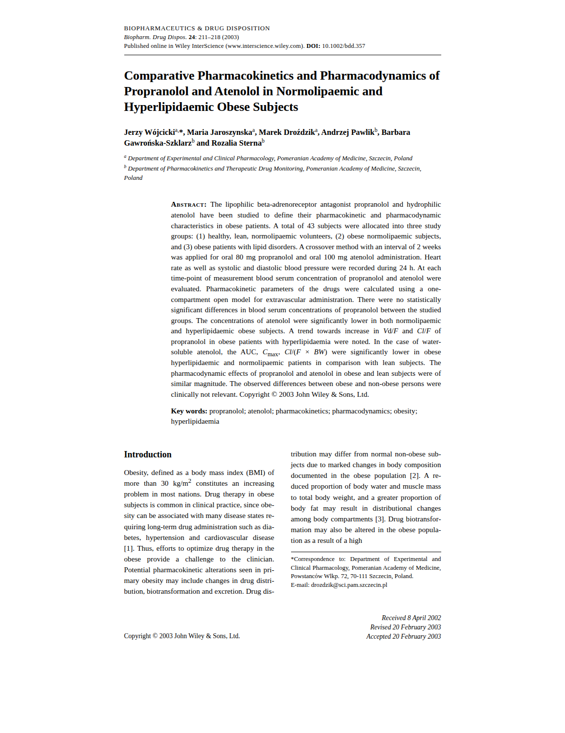BIOPHARMACEUTICS & DRUG DISPOSITION
Biopharm. Drug Dispos. 24: 211–218 (2003)
Published online in Wiley InterScience (www.interscience.wiley.com). DOI: 10.1002/bdd.357
Comparative Pharmacokinetics and Pharmacodynamics of Propranolol and Atenolol in Normolipaemic and Hyperlipidaemic Obese Subjects
Jerzy Wójcickia,*, Maria Jaroszynskaa, Marek Droździka, Andrzej Pawlikb, Barbara Gawrońska-Szklarzb and Rozalia Sternab
a Department of Experimental and Clinical Pharmacology, Pomeranian Academy of Medicine, Szczecin, Poland
b Department of Pharmacokinetics and Therapeutic Drug Monitoring, Pomeranian Academy of Medicine, Szczecin, Poland
Abstract: The lipophilic beta-adrenoreceptor antagonist propranolol and hydrophilic atenolol have been studied to define their pharmacokinetic and pharmacodynamic characteristics in obese patients. A total of 43 subjects were allocated into three study groups: (1) healthy, lean, normolipaemic volunteers, (2) obese normolipaemic subjects, and (3) obese patients with lipid disorders. A crossover method with an interval of 2 weeks was applied for oral 80 mg propranolol and oral 100 mg atenolol administration. Heart rate as well as systolic and diastolic blood pressure were recorded during 24 h. At each time-point of measurement blood serum concentration of propranolol and atenolol were evaluated. Pharmacokinetic parameters of the drugs were calculated using a one-compartment open model for extravascular administration. There were no statistically significant differences in blood serum concentrations of propranolol between the studied groups. The concentrations of atenolol were significantly lower in both normolipaemic and hyperlipidaemic obese subjects. A trend towards increase in Vd/F and Cl/F of propranolol in obese patients with hyperlipidaemia were noted. In the case of water-soluble atenolol, the AUC, Cmax, Cl/(F × BW) were significantly lower in obese hyperlipidaemic and normolipaemic patients in comparison with lean subjects. The pharmacodynamic effects of propranolol and atenolol in obese and lean subjects were of similar magnitude. The observed differences between obese and non-obese persons were clinically not relevant. Copyright © 2003 John Wiley & Sons, Ltd.
Key words: propranolol; atenolol; pharmacokinetics; pharmacodynamics; obesity; hyperlipidaemia
Introduction
Obesity, defined as a body mass index (BMI) of more than 30 kg/m2 constitutes an increasing problem in most nations. Drug therapy in obese subjects is common in clinical practice, since obesity can be associated with many disease states requiring long-term drug administration such as diabetes, hypertension and cardiovascular disease [1]. Thus, efforts to optimize drug therapy in the obese provide a challenge to the clinician. Potential pharmacokinetic alterations seen in primary obesity may include changes in drug distribution, biotransformation and excretion. Drug distribution may differ from normal non-obese subjects due to marked changes in body composition documented in the obese population [2]. A reduced proportion of body water and muscle mass to total body weight, and a greater proportion of body fat may result in distributional changes among body compartments [3]. Drug biotransformation may also be altered in the obese population as a result of a high
*Correspondence to: Department of Experimental and Clinical Pharmacology, Pomeranian Academy of Medicine, Powstancόw Wlkp. 72, 70-111 Szczecin, Poland.
E-mail: drozdzik@sci.pam.szczecin.pl
Copyright © 2003 John Wiley & Sons, Ltd.
Received 8 April 2002
Revised 20 February 2003
Accepted 20 February 2003